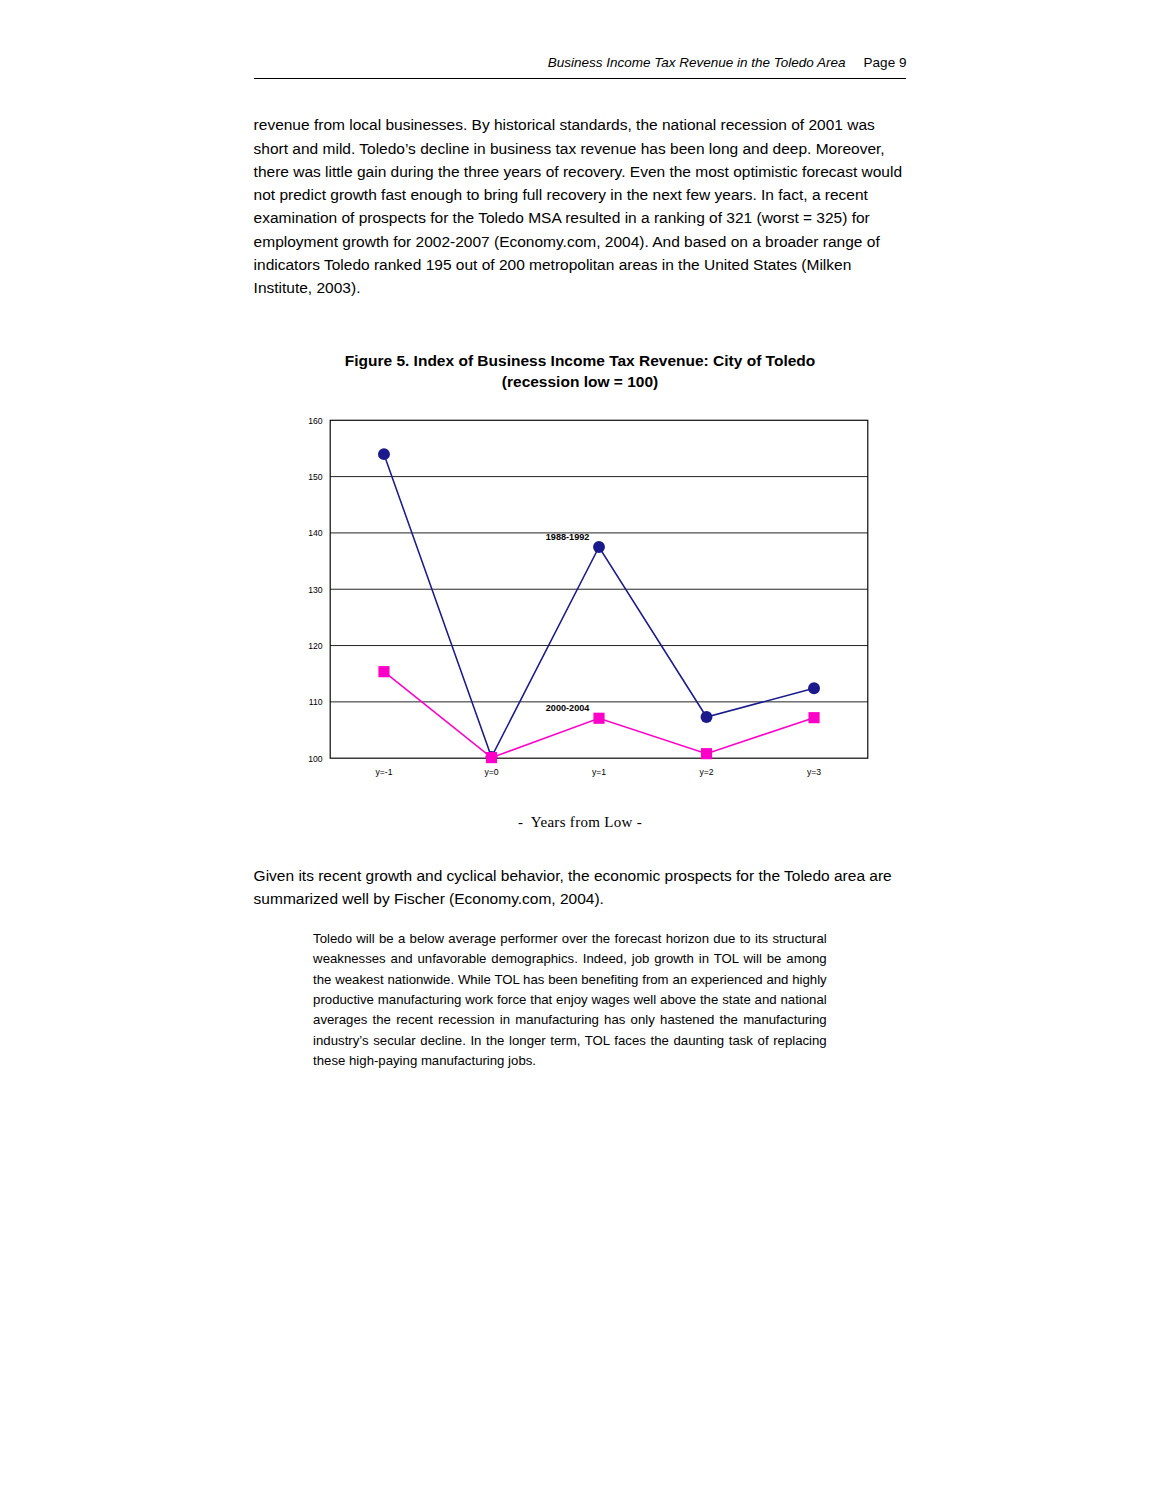Business Income Tax Revenue in the Toledo AreaPage 9
revenue from local businesses. By historical standards, the national recession of 2001 was short and mild. Toledo’s decline in business tax revenue has been long and deep. Moreover, there was little gain during the three years of recovery. Even the most optimistic forecast would not predict growth fast enough to bring full recovery in the next few years. In fact, a recent examination of prospects for the Toledo MSA resulted in a ranking of 321 (worst = 325) for employment growth for 2002-2007 (Economy.com, 2004). And based on a broader range of indicators Toledo ranked 195 out of 200 metropolitan areas in the United States (Milken Institute, 2003).
Figure 5. Index of Business Income Tax Revenue: City of Toledo
(recession low = 100)
160 150 140 130 120 110 100 y=-1 y=0 y=1 y=2 y=3 1988-1992 2000-2004
- Years from Low -
Given its recent growth and cyclical behavior, the economic prospects for the Toledo area are summarized well by Fischer (Economy.com, 2004).
Toledo will be a below average performer over the forecast horizon due to its structural weaknesses and unfavorable demographics. Indeed, job growth in TOL will be among the weakest nationwide. While TOL has been benefiting from an experienced and highly productive manufacturing work force that enjoy wages well above the state and national averages the recent recession in manufacturing has only hastened the manufacturing industry’s secular decline. In the longer term, TOL faces the daunting task of replacing these high-paying manufacturing jobs.